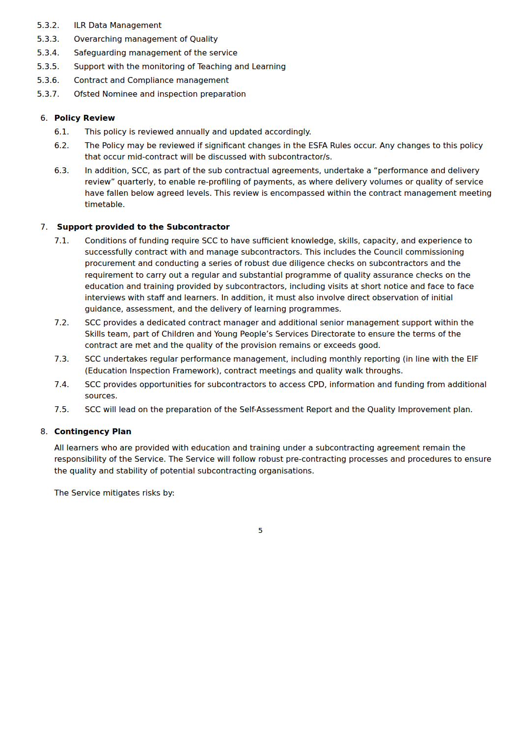5.3.2. ILR Data Management
5.3.3. Overarching management of Quality
5.3.4. Safeguarding management of the service
5.3.5. Support with the monitoring of Teaching and Learning
5.3.6. Contract and Compliance management
5.3.7. Ofsted Nominee and inspection preparation
6. Policy Review
6.1. This policy is reviewed annually and updated accordingly.
6.2. The Policy may be reviewed if significant changes in the ESFA Rules occur. Any changes to this policy that occur mid-contract will be discussed with subcontractor/s.
6.3. In addition, SCC, as part of the sub contractual agreements, undertake a “performance and delivery review” quarterly, to enable re-profiling of payments, as where delivery volumes or quality of service have fallen below agreed levels. This review is encompassed within the contract management meeting timetable.
7. Support provided to the Subcontractor
7.1. Conditions of funding require SCC to have sufficient knowledge, skills, capacity, and experience to successfully contract with and manage subcontractors. This includes the Council commissioning procurement and conducting a series of robust due diligence checks on subcontractors and the requirement to carry out a regular and substantial programme of quality assurance checks on the education and training provided by subcontractors, including visits at short notice and face to face interviews with staff and learners. In addition, it must also involve direct observation of initial guidance, assessment, and the delivery of learning programmes.
7.2. SCC provides a dedicated contract manager and additional senior management support within the Skills team, part of Children and Young People’s Services Directorate to ensure the terms of the contract are met and the quality of the provision remains or exceeds good.
7.3. SCC undertakes regular performance management, including monthly reporting (in line with the EIF (Education Inspection Framework), contract meetings and quality walk throughs.
7.4. SCC provides opportunities for subcontractors to access CPD, information and funding from additional sources.
7.5. SCC will lead on the preparation of the Self-Assessment Report and the Quality Improvement plan.
8. Contingency Plan
All learners who are provided with education and training under a subcontracting agreement remain the responsibility of the Service. The Service will follow robust pre-contracting processes and procedures to ensure the quality and stability of potential subcontracting organisations.
The Service mitigates risks by:
5